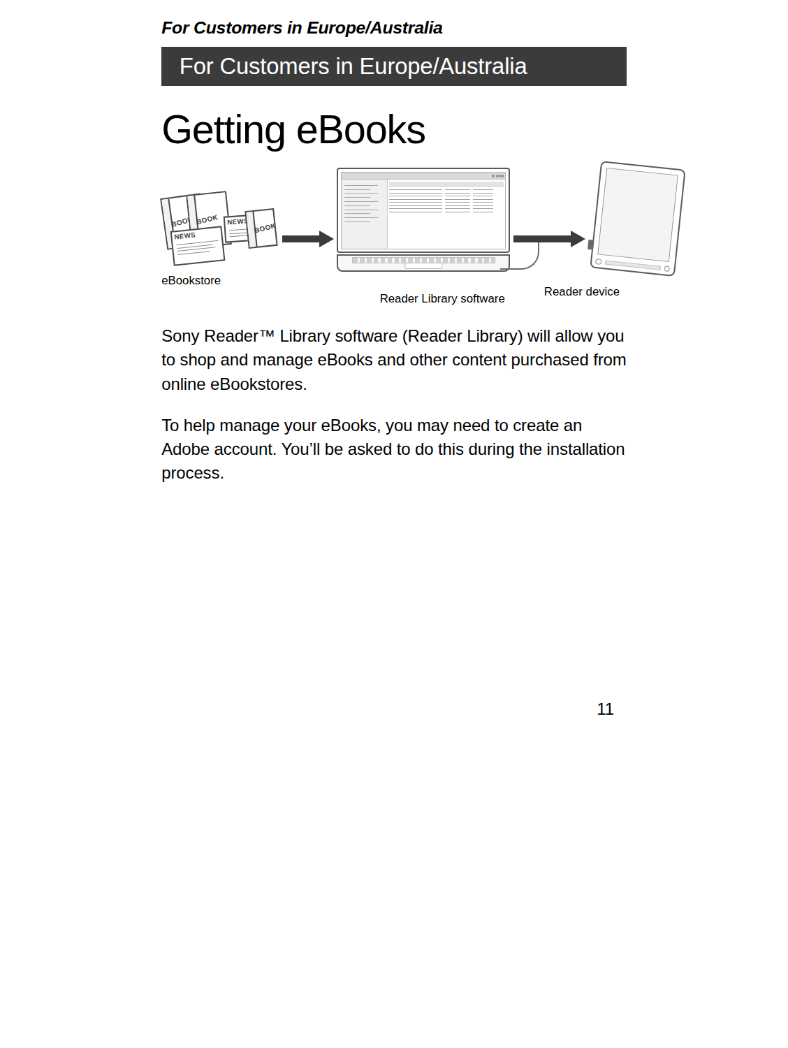For Customers in Europe/Australia
For Customers in Europe/Australia
Getting eBooks
BOOK
BOOK
NEWS
NEWS
BOOK
eBookstore Reader Library software Reader device
Sony Reader™ Library software (Reader Library) will allow you to shop and manage eBooks and other content purchased from online eBookstores.
To help manage your eBooks, you may need to create an Adobe account. You’ll be asked to do this during the installation process.
11